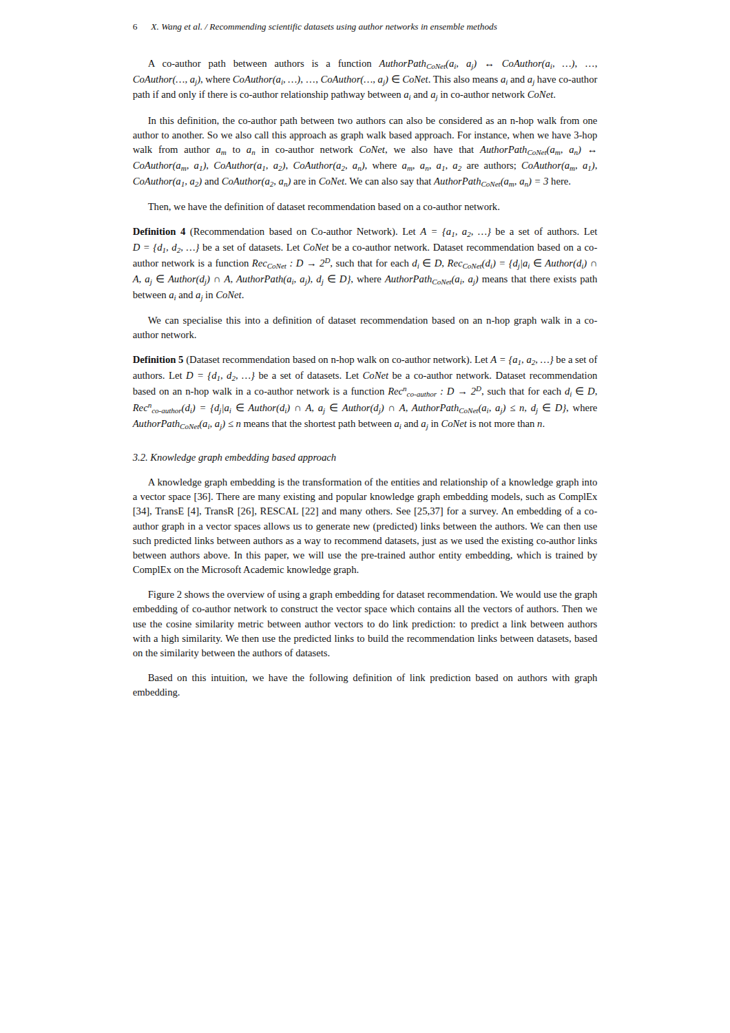6 X. Wang et al. / Recommending scientific datasets using author networks in ensemble methods
A co-author path between authors is a function AuthorPathCoNet(ai, aj) ↔ CoAuthor(ai, …), …, CoAuthor(…, aj), where CoAuthor(ai, …), …, CoAuthor(…, aj) ∈ CoNet. This also means ai and aj have co-author path if and only if there is co-author relationship pathway between ai and aj in co-author network CoNet.
In this definition, the co-author path between two authors can also be considered as an n-hop walk from one author to another. So we also call this approach as graph walk based approach. For instance, when we have 3-hop walk from author am to an in co-author network CoNet, we also have that AuthorPathCoNet(am, an) ↔ CoAuthor(am, a1), CoAuthor(a1, a2), CoAuthor(a2, an), where am, an, a1, a2 are authors; CoAuthor(am, a1), CoAuthor(a1, a2) and CoAuthor(a2, an) are in CoNet. We can also say that AuthorPathCoNet(am, an) = 3 here.
Then, we have the definition of dataset recommendation based on a co-author network.
Definition 4 (Recommendation based on Co-author Network). Let A = {a1, a2, …} be a set of authors. Let D = {d1, d2, …} be a set of datasets. Let CoNet be a co-author network. Dataset recommendation based on a co-author network is a function RecCoNet : D → 2D, such that for each di ∈ D, RecCoNet(di) = {dj|ai ∈ Author(di) ∩ A, aj ∈ Author(dj) ∩ A, AuthorPath(ai, aj), dj ∈ D}, where AuthorPathCoNet(ai, aj) means that there exists path between ai and aj in CoNet.
We can specialise this into a definition of dataset recommendation based on an n-hop graph walk in a co-author network.
Definition 5 (Dataset recommendation based on n-hop walk on co-author network). Let A = {a1, a2, …} be a set of authors. Let D = {d1, d2, …} be a set of datasets. Let CoNet be a co-author network. Dataset recommendation based on an n-hop walk in a co-author network is a function Recnco-author : D → 2D, such that for each di ∈ D, Recnco-author(di) = {dj|ai ∈ Author(di) ∩ A, aj ∈ Author(dj) ∩ A, AuthorPathCoNet(ai, aj) ≤ n, dj ∈ D}, where AuthorPathCoNet(ai, aj) ≤ n means that the shortest path between ai and aj in CoNet is not more than n.
3.2. Knowledge graph embedding based approach
A knowledge graph embedding is the transformation of the entities and relationship of a knowledge graph into a vector space [36]. There are many existing and popular knowledge graph embedding models, such as ComplEx [34], TransE [4], TransR [26], RESCAL [22] and many others. See [25,37] for a survey. An embedding of a co-author graph in a vector spaces allows us to generate new (predicted) links between the authors. We can then use such predicted links between authors as a way to recommend datasets, just as we used the existing co-author links between authors above. In this paper, we will use the pre-trained author entity embedding, which is trained by ComplEx on the Microsoft Academic knowledge graph.
Figure 2 shows the overview of using a graph embedding for dataset recommendation. We would use the graph embedding of co-author network to construct the vector space which contains all the vectors of authors. Then we use the cosine similarity metric between author vectors to do link prediction: to predict a link between authors with a high similarity. We then use the predicted links to build the recommendation links between datasets, based on the similarity between the authors of datasets.
Based on this intuition, we have the following definition of link prediction based on authors with graph embedding.